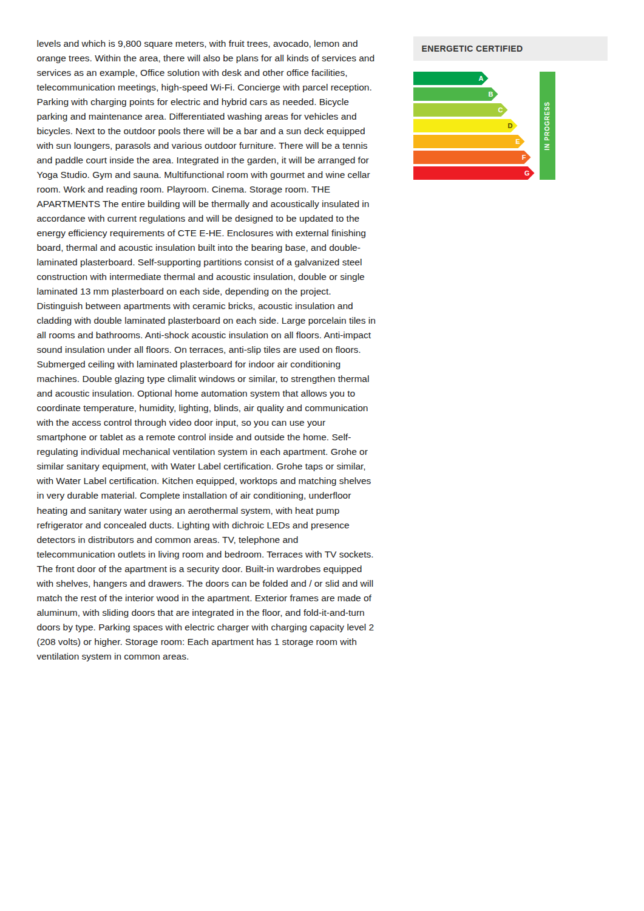levels and which is 9,800 square meters, with fruit trees, avocado, lemon and orange trees. Within the area, there will also be plans for all kinds of services and services as an example, Office solution with desk and other office facilities, telecommunication meetings, high-speed Wi-Fi. Concierge with parcel reception. Parking with charging points for electric and hybrid cars as needed. Bicycle parking and maintenance area. Differentiated washing areas for vehicles and bicycles. Next to the outdoor pools there will be a bar and a sun deck equipped with sun loungers, parasols and various outdoor furniture. There will be a tennis and paddle court inside the area. Integrated in the garden, it will be arranged for Yoga Studio. Gym and sauna. Multifunctional room with gourmet and wine cellar room. Work and reading room. Playroom. Cinema. Storage room. THE APARTMENTS The entire building will be thermally and acoustically insulated in accordance with current regulations and will be designed to be updated to the energy efficiency requirements of CTE E-HE. Enclosures with external finishing board, thermal and acoustic insulation built into the bearing base, and double-laminated plasterboard. Self-supporting partitions consist of a galvanized steel construction with intermediate thermal and acoustic insulation, double or single laminated 13 mm plasterboard on each side, depending on the project. Distinguish between apartments with ceramic bricks, acoustic insulation and cladding with double laminated plasterboard on each side. Large porcelain tiles in all rooms and bathrooms. Anti-shock acoustic insulation on all floors. Anti-impact sound insulation under all floors. On terraces, anti-slip tiles are used on floors. Submerged ceiling with laminated plasterboard for indoor air conditioning machines. Double glazing type climalit windows or similar, to strengthen thermal and acoustic insulation. Optional home automation system that allows you to coordinate temperature, humidity, lighting, blinds, air quality and communication with the access control through video door input, so you can use your smartphone or tablet as a remote control inside and outside the home. Self-regulating individual mechanical ventilation system in each apartment. Grohe or similar sanitary equipment, with Water Label certification. Grohe taps or similar, with Water Label certification. Kitchen equipped, worktops and matching shelves in very durable material. Complete installation of air conditioning, underfloor heating and sanitary water using an aerothermal system, with heat pump refrigerator and concealed ducts. Lighting with dichroic LEDs and presence detectors in distributors and common areas. TV, telephone and telecommunication outlets in living room and bedroom. Terraces with TV sockets. The front door of the apartment is a security door. Built-in wardrobes equipped with shelves, hangers and drawers. The doors can be folded and / or slid and will match the rest of the interior wood in the apartment. Exterior frames are made of aluminum, with sliding doors that are integrated in the floor, and fold-it-and-turn doors by type. Parking spaces with electric charger with charging capacity level 2 (208 volts) or higher. Storage room: Each apartment has 1 storage room with ventilation system in common areas.
ENERGETIC CERTIFIED
A
B
C
D
E
F
G
IN PROGRESS